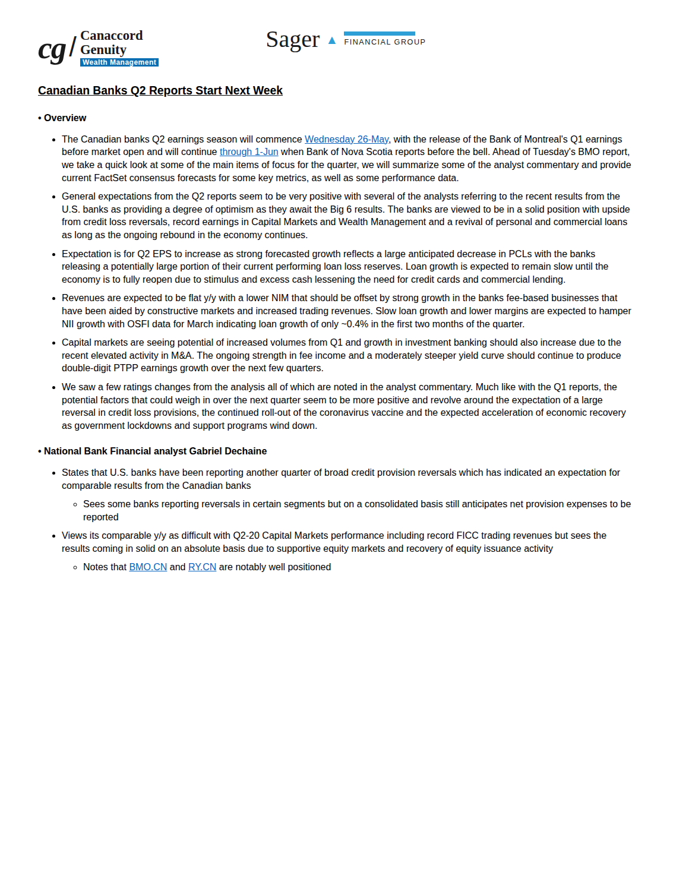cg / Canaccord Genuity Wealth Management
Sager ▲ FINANCIAL GROUP
Canadian Banks Q2 Reports Start Next Week
Overview
The Canadian banks Q2 earnings season will commence Wednesday 26-May, with the release of the Bank of Montreal's Q1 earnings before market open and will continue through 1-Jun when Bank of Nova Scotia reports before the bell. Ahead of Tuesday's BMO report, we take a quick look at some of the main items of focus for the quarter, we will summarize some of the analyst commentary and provide current FactSet consensus forecasts for some key metrics, as well as some performance data.
General expectations from the Q2 reports seem to be very positive with several of the analysts referring to the recent results from the U.S. banks as providing a degree of optimism as they await the Big 6 results. The banks are viewed to be in a solid position with upside from credit loss reversals, record earnings in Capital Markets and Wealth Management and a revival of personal and commercial loans as long as the ongoing rebound in the economy continues.
Expectation is for Q2 EPS to increase as strong forecasted growth reflects a large anticipated decrease in PCLs with the banks releasing a potentially large portion of their current performing loan loss reserves. Loan growth is expected to remain slow until the economy is to fully reopen due to stimulus and excess cash lessening the need for credit cards and commercial lending.
Revenues are expected to be flat y/y with a lower NIM that should be offset by strong growth in the banks fee-based businesses that have been aided by constructive markets and increased trading revenues. Slow loan growth and lower margins are expected to hamper NII growth with OSFI data for March indicating loan growth of only ~0.4% in the first two months of the quarter.
Capital markets are seeing potential of increased volumes from Q1 and growth in investment banking should also increase due to the recent elevated activity in M&A. The ongoing strength in fee income and a moderately steeper yield curve should continue to produce double-digit PTPP earnings growth over the next few quarters.
We saw a few ratings changes from the analysis all of which are noted in the analyst commentary. Much like with the Q1 reports, the potential factors that could weigh in over the next quarter seem to be more positive and revolve around the expectation of a large reversal in credit loss provisions, the continued roll-out of the coronavirus vaccine and the expected acceleration of economic recovery as government lockdowns and support programs wind down.
National Bank Financial analyst Gabriel Dechaine
States that U.S. banks have been reporting another quarter of broad credit provision reversals which has indicated an expectation for comparable results from the Canadian banks
Sees some banks reporting reversals in certain segments but on a consolidated basis still anticipates net provision expenses to be reported
Views its comparable y/y as difficult with Q2-20 Capital Markets performance including record FICC trading revenues but sees the results coming in solid on an absolute basis due to supportive equity markets and recovery of equity issuance activity
Notes that BMO.CN and RY.CN are notably well positioned